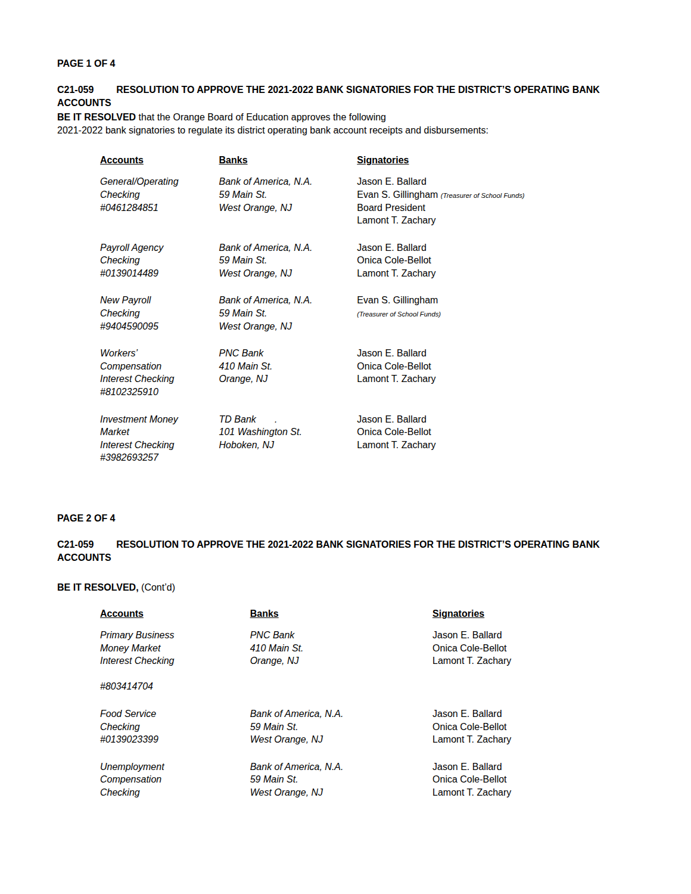PAGE 1 OF 4
C21-059 RESOLUTION TO APPROVE THE 2021-2022 BANK SIGNATORIES FOR THE DISTRICT’S OPERATING BANK ACCOUNTS
BE IT RESOLVED that the Orange Board of Education approves the following
2021-2022 bank signatories to regulate its district operating bank account receipts and disbursements:
| Accounts | Banks | Signatories |
| --- | --- | --- |
| General/Operating Checking #0461284851 | Bank of America, N.A. 59 Main St. West Orange, NJ | Jason E. Ballard Evan S. Gillingham (Treasurer of School Funds) Board President Lamont T. Zachary |
| Payroll Agency Checking #0139014489 | Bank of America, N.A. 59 Main St. West Orange, NJ | Jason E. Ballard Onica Cole-Bellot Lamont T. Zachary |
| New Payroll Checking #9404590095 | Bank of America, N.A. 59 Main St. West Orange, NJ | Evan S. Gillingham (Treasurer of School Funds) |
| Workers’ Compensation Interest Checking #8102325910 | PNC Bank 410 Main St. Orange, NJ | Jason E. Ballard Onica Cole-Bellot Lamont T. Zachary |
| Investment Money Market Interest Checking #3982693257 | TD Bank . 101 Washington St. Hoboken, NJ | Jason E. Ballard Onica Cole-Bellot Lamont T. Zachary |
PAGE 2 OF 4
C21-059 RESOLUTION TO APPROVE THE 2021-2022 BANK SIGNATORIES FOR THE DISTRICT’S OPERATING BANK ACCOUNTS
BE IT RESOLVED, (Cont’d)
| Accounts | Banks | Signatories |
| --- | --- | --- |
| Primary Business Money Market Interest Checking #803414704 | PNC Bank 410 Main St. Orange, NJ | Jason E. Ballard Onica Cole-Bellot Lamont T. Zachary |
| Food Service Checking #0139023399 | Bank of America, N.A. 59 Main St. West Orange, NJ | Jason E. Ballard Onica Cole-Bellot Lamont T. Zachary |
| Unemployment Compensation Checking | Bank of America, N.A. 59 Main St. West Orange, NJ | Jason E. Ballard Onica Cole-Bellot Lamont T. Zachary |